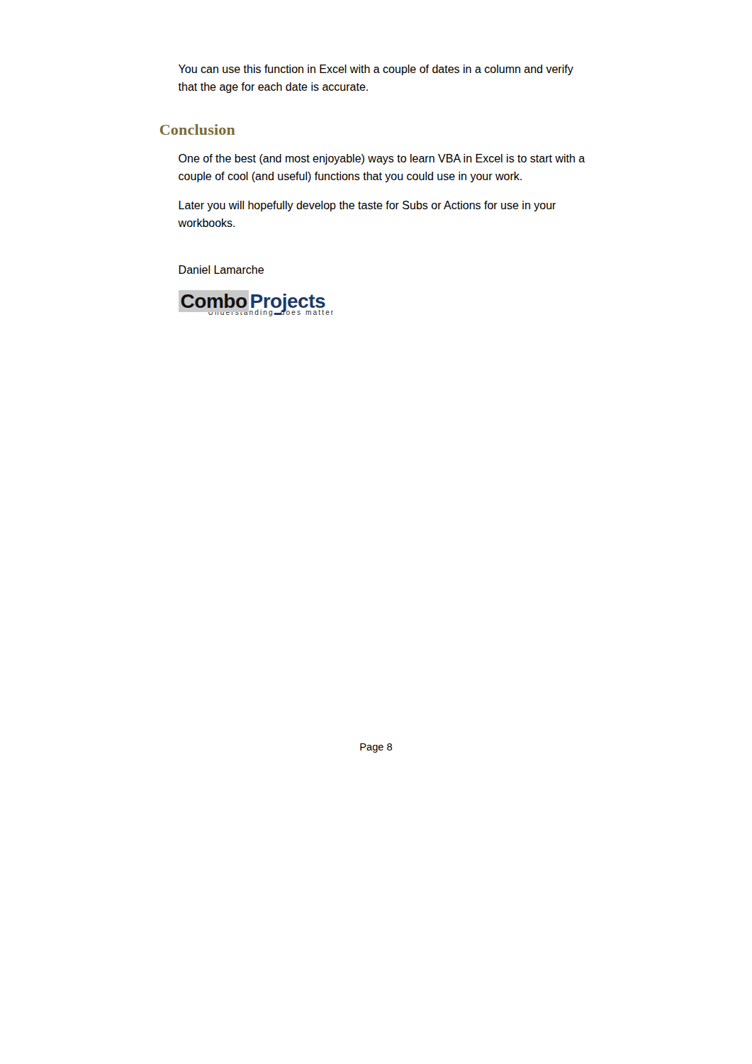You can use this function in Excel with a couple of dates in a column and verify that the age for each date is accurate.
Conclusion
One of the best (and most enjoyable) ways to learn VBA in Excel is to start with a couple of cool (and useful) functions that you could use in your work.
Later you will hopefully develop the taste for Subs or Actions for use in your workbooks.
Daniel Lamarche
Combo Projects
Understanding▬does matter
Page 8